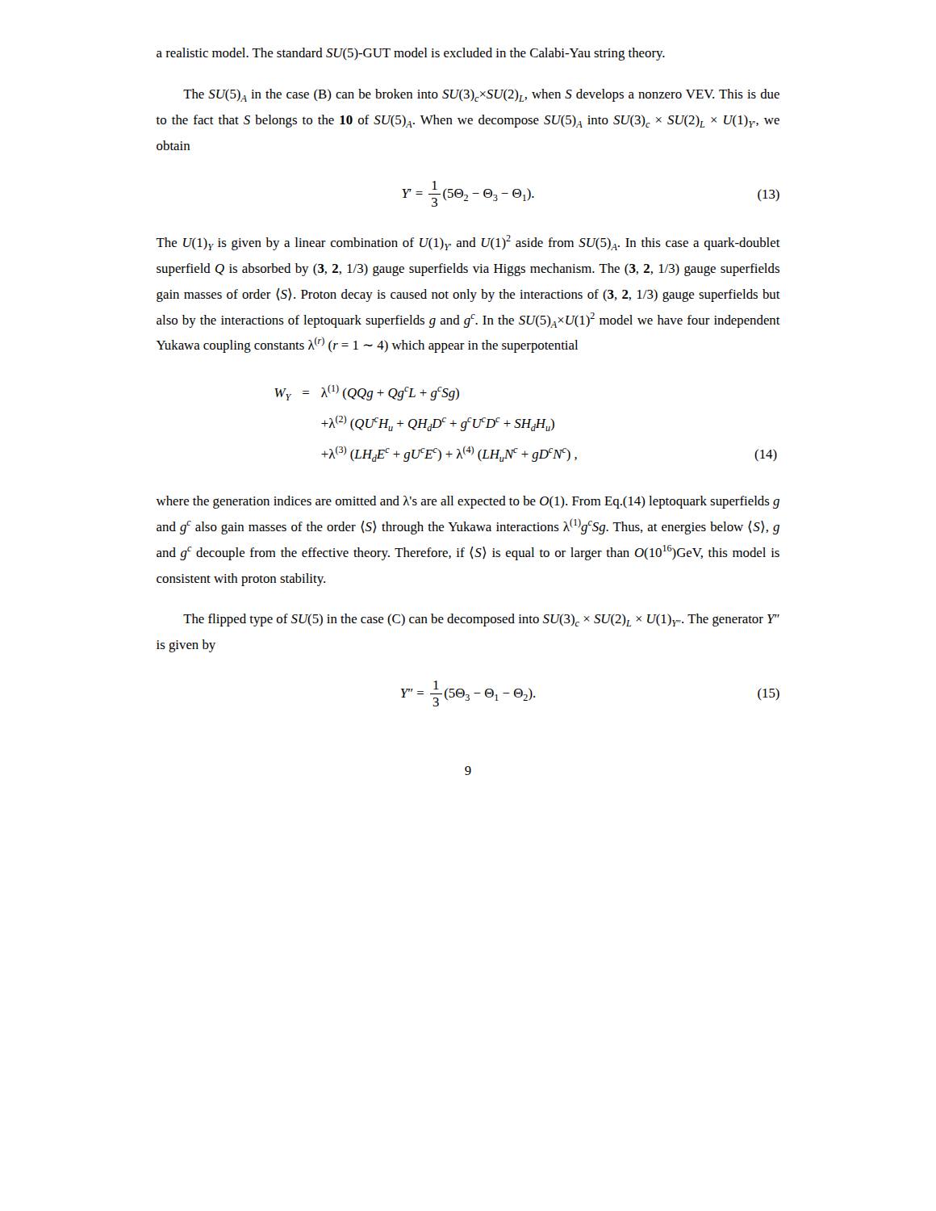a realistic model. The standard SU(5)-GUT model is excluded in the Calabi-Yau string theory.
The SU(5)A in the case (B) can be broken into SU(3)c×SU(2)L, when S develops a nonzero VEV. This is due to the fact that S belongs to the 10 of SU(5)A. When we decompose SU(5)A into SU(3)c × SU(2)L × U(1)Y′, we obtain
Y′ = 13(5Θ2 − Θ3 − Θ1). (13)
The U(1)Y is given by a linear combination of U(1)Y′ and U(1)2 aside from SU(5)A. In this case a quark-doublet superfield Q is absorbed by (3, 2, 1/3) gauge superfields via Higgs mechanism. The (3, 2, 1/3) gauge superfields gain masses of order ⟨S⟩. Proton decay is caused not only by the interactions of (3, 2, 1/3) gauge superfields but also by the interactions of leptoquark superfields g and gc. In the SU(5)A×U(1)2 model we have four independent Yukawa coupling constants λ(r) (r = 1 ∼ 4) which appear in the superpotential
| W Y | = | λ (1) ( QQg + Qg c L + g c Sg ) | |
| | | +λ (2) ( QU c H u + QH d D c + g c U c D c + SH d H u ) | |
| | | +λ (3) ( LH d E c + gU c E c ) + λ (4) ( LH u N c + gD c N c ) , | (14) |
where the generation indices are omitted and λ's are all expected to be O(1). From Eq.(14) leptoquark superfields g and gc also gain masses of the order ⟨S⟩ through the Yukawa interactions λ(1)gcSg. Thus, at energies below ⟨S⟩, g and gc decouple from the effective theory. Therefore, if ⟨S⟩ is equal to or larger than O(1016)GeV, this model is consistent with proton stability.
The flipped type of SU(5) in the case (C) can be decomposed into SU(3)c × SU(2)L × U(1)Y″. The generator Y″ is given by
Y″ = 13(5Θ3 − Θ1 − Θ2). (15)
9